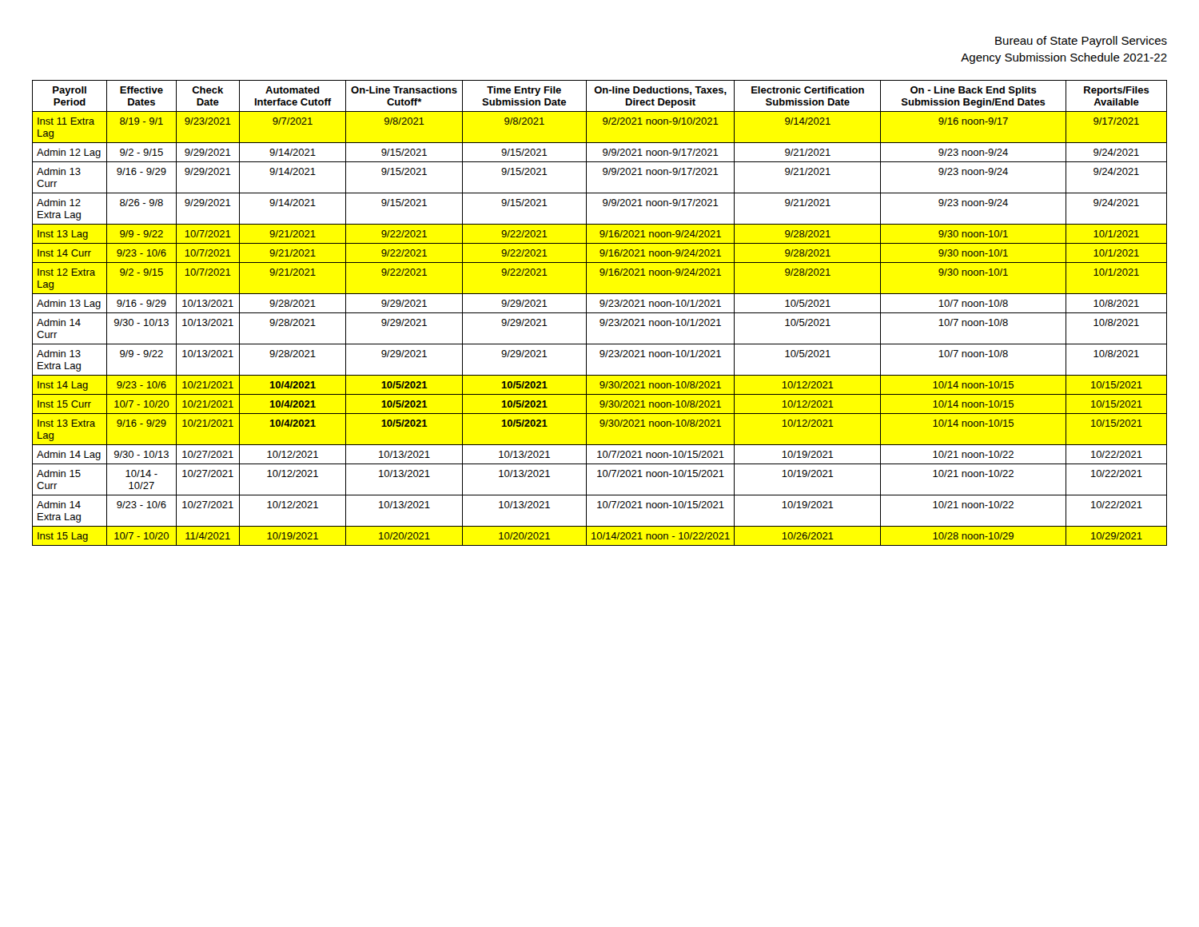Bureau of State Payroll Services
Agency Submission Schedule 2021-22
| Payroll Period | Effective Dates | Check Date | Automated Interface Cutoff | On-Line Transactions Cutoff* | Time Entry File Submission Date | On-line Deductions, Taxes, Direct Deposit | Electronic Certification Submission Date | On - Line Back End Splits Submission Begin/End Dates | Reports/Files Available |
| --- | --- | --- | --- | --- | --- | --- | --- | --- | --- |
| Inst 11 Extra Lag | 8/19 - 9/1 | 9/23/2021 | 9/7/2021 | 9/8/2021 | 9/8/2021 | 9/2/2021 noon-9/10/2021 | 9/14/2021 | 9/16 noon-9/17 | 9/17/2021 |
| Admin 12 Lag | 9/2 - 9/15 | 9/29/2021 | 9/14/2021 | 9/15/2021 | 9/15/2021 | 9/9/2021 noon-9/17/2021 | 9/21/2021 | 9/23 noon-9/24 | 9/24/2021 |
| Admin 13 Curr | 9/16 - 9/29 | 9/29/2021 | 9/14/2021 | 9/15/2021 | 9/15/2021 | 9/9/2021 noon-9/17/2021 | 9/21/2021 | 9/23 noon-9/24 | 9/24/2021 |
| Admin 12 Extra Lag | 8/26 - 9/8 | 9/29/2021 | 9/14/2021 | 9/15/2021 | 9/15/2021 | 9/9/2021 noon-9/17/2021 | 9/21/2021 | 9/23 noon-9/24 | 9/24/2021 |
| Inst 13 Lag | 9/9 - 9/22 | 10/7/2021 | 9/21/2021 | 9/22/2021 | 9/22/2021 | 9/16/2021 noon-9/24/2021 | 9/28/2021 | 9/30 noon-10/1 | 10/1/2021 |
| Inst 14 Curr | 9/23 - 10/6 | 10/7/2021 | 9/21/2021 | 9/22/2021 | 9/22/2021 | 9/16/2021 noon-9/24/2021 | 9/28/2021 | 9/30 noon-10/1 | 10/1/2021 |
| Inst 12 Extra Lag | 9/2 - 9/15 | 10/7/2021 | 9/21/2021 | 9/22/2021 | 9/22/2021 | 9/16/2021 noon-9/24/2021 | 9/28/2021 | 9/30 noon-10/1 | 10/1/2021 |
| Admin 13 Lag | 9/16 - 9/29 | 10/13/2021 | 9/28/2021 | 9/29/2021 | 9/29/2021 | 9/23/2021 noon-10/1/2021 | 10/5/2021 | 10/7 noon-10/8 | 10/8/2021 |
| Admin 14 Curr | 9/30 - 10/13 | 10/13/2021 | 9/28/2021 | 9/29/2021 | 9/29/2021 | 9/23/2021 noon-10/1/2021 | 10/5/2021 | 10/7 noon-10/8 | 10/8/2021 |
| Admin 13 Extra Lag | 9/9 - 9/22 | 10/13/2021 | 9/28/2021 | 9/29/2021 | 9/29/2021 | 9/23/2021 noon-10/1/2021 | 10/5/2021 | 10/7 noon-10/8 | 10/8/2021 |
| Inst 14 Lag | 9/23 - 10/6 | 10/21/2021 | 10/4/2021 | 10/5/2021 | 10/5/2021 | 9/30/2021 noon-10/8/2021 | 10/12/2021 | 10/14 noon-10/15 | 10/15/2021 |
| Inst 15 Curr | 10/7 - 10/20 | 10/21/2021 | 10/4/2021 | 10/5/2021 | 10/5/2021 | 9/30/2021 noon-10/8/2021 | 10/12/2021 | 10/14 noon-10/15 | 10/15/2021 |
| Inst 13 Extra Lag | 9/16 - 9/29 | 10/21/2021 | 10/4/2021 | 10/5/2021 | 10/5/2021 | 9/30/2021 noon-10/8/2021 | 10/12/2021 | 10/14 noon-10/15 | 10/15/2021 |
| Admin 14 Lag | 9/30 - 10/13 | 10/27/2021 | 10/12/2021 | 10/13/2021 | 10/13/2021 | 10/7/2021 noon-10/15/2021 | 10/19/2021 | 10/21 noon-10/22 | 10/22/2021 |
| Admin 15 Curr | 10/14 - 10/27 | 10/27/2021 | 10/12/2021 | 10/13/2021 | 10/13/2021 | 10/7/2021 noon-10/15/2021 | 10/19/2021 | 10/21 noon-10/22 | 10/22/2021 |
| Admin 14 Extra Lag | 9/23 - 10/6 | 10/27/2021 | 10/12/2021 | 10/13/2021 | 10/13/2021 | 10/7/2021 noon-10/15/2021 | 10/19/2021 | 10/21 noon-10/22 | 10/22/2021 |
| Inst 15 Lag | 10/7 - 10/20 | 11/4/2021 | 10/19/2021 | 10/20/2021 | 10/20/2021 | 10/14/2021 noon - 10/22/2021 | 10/26/2021 | 10/28 noon-10/29 | 10/29/2021 |